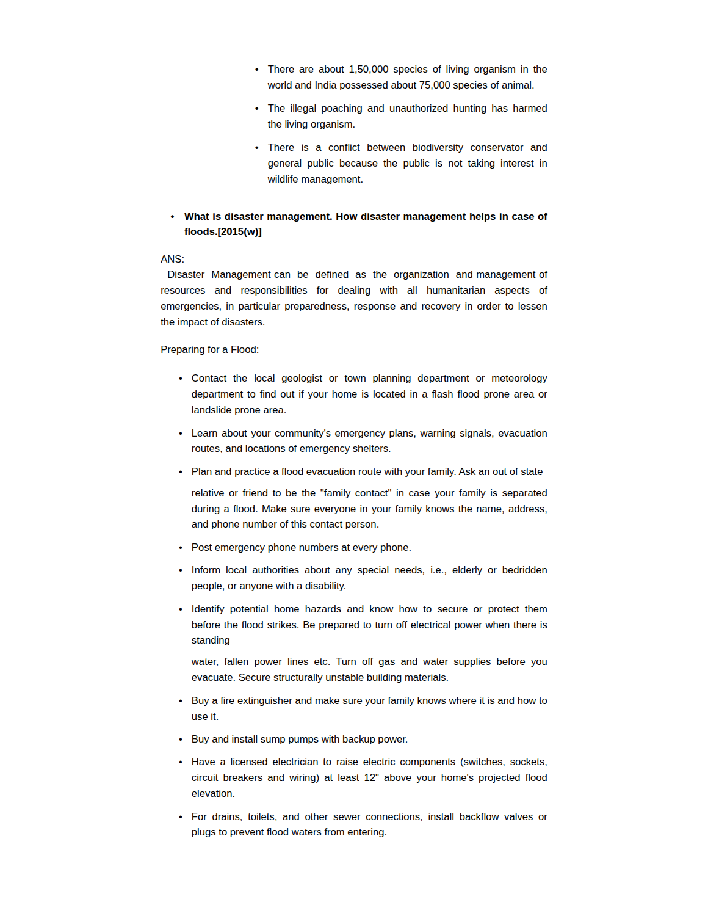There are about 1,50,000 species of living organism in the world and India possessed about 75,000 species of animal.
The illegal poaching and unauthorized hunting has harmed the living organism.
There is a conflict between biodiversity conservator and general public because the public is not taking interest in wildlife management.
What is disaster management. How disaster management helps in case of floods.[2015(w)]
ANS: Disaster Management can be defined as the organization and management of resources and responsibilities for dealing with all humanitarian aspects of emergencies, in particular preparedness, response and recovery in order to lessen the impact of disasters.
Preparing for a Flood:
Contact the local geologist or town planning department or meteorology department to find out if your home is located in a flash flood prone area or landslide prone area.
Learn about your community's emergency plans, warning signals, evacuation routes, and locations of emergency shelters.
Plan and practice a flood evacuation route with your family. Ask an out of state
relative or friend to be the "family contact" in case your family is separated during a flood. Make sure everyone in your family knows the name, address, and phone number of this contact person.
Post emergency phone numbers at every phone.
Inform local authorities about any special needs, i.e., elderly or bedridden people, or anyone with a disability.
Identify potential home hazards and know how to secure or protect them before the flood strikes. Be prepared to turn off electrical power when there is standing
water, fallen power lines etc. Turn off gas and water supplies before you evacuate. Secure structurally unstable building materials.
Buy a fire extinguisher and make sure your family knows where it is and how to use it.
Buy and install sump pumps with backup power.
Have a licensed electrician to raise electric components (switches, sockets, circuit breakers and wiring) at least 12" above your home's projected flood elevation.
For drains, toilets, and other sewer connections, install backflow valves or plugs to prevent flood waters from entering.